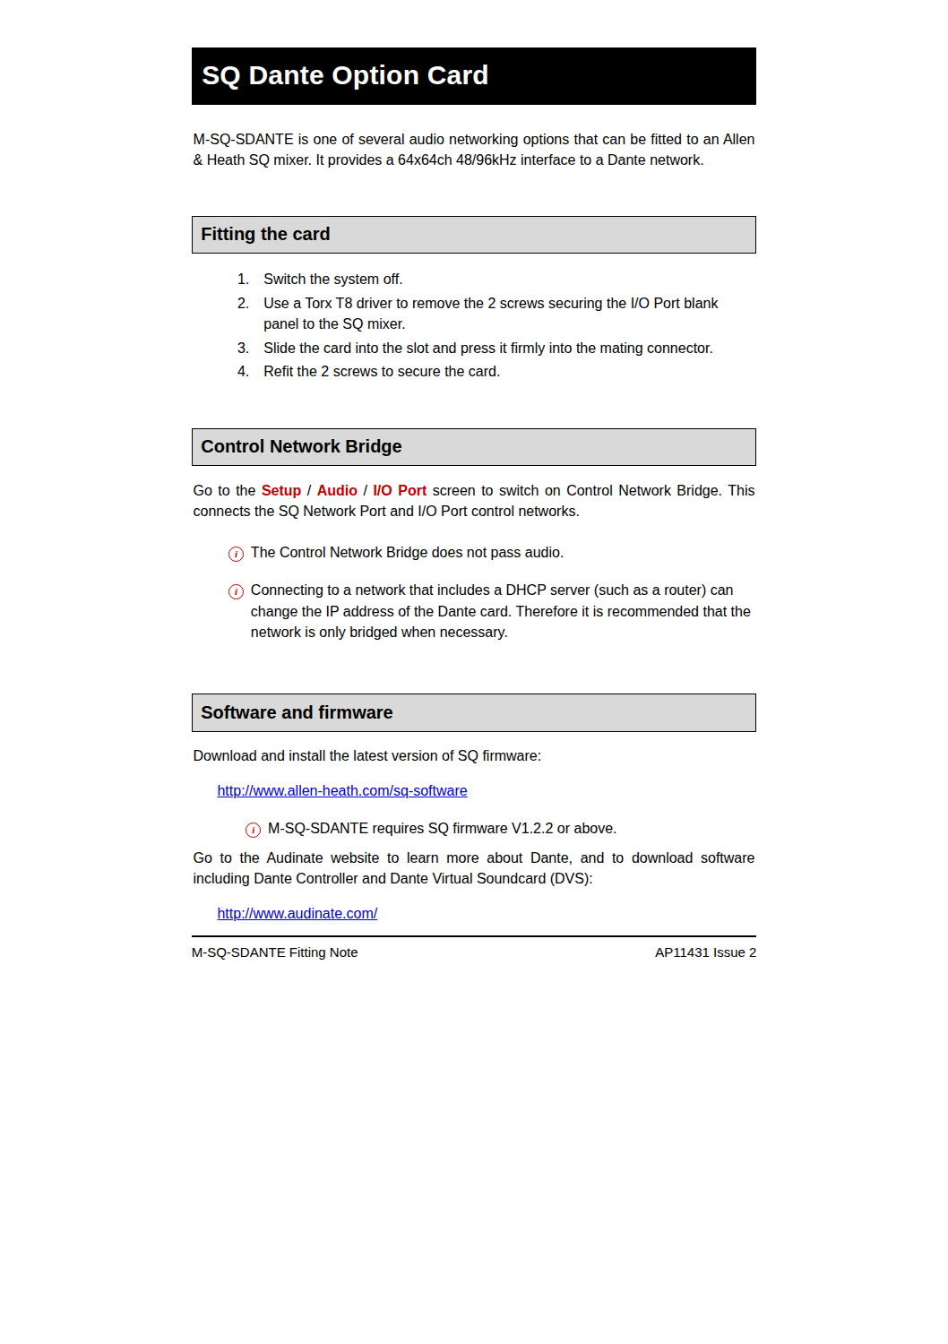SQ Dante Option Card
M-SQ-SDANTE is one of several audio networking options that can be fitted to an Allen & Heath SQ mixer. It provides a 64x64ch 48/96kHz interface to a Dante network.
Fitting the card
Switch the system off.
Use a Torx T8 driver to remove the 2 screws securing the I/O Port blank panel to the SQ mixer.
Slide the card into the slot and press it firmly into the mating connector.
Refit the 2 screws to secure the card.
Control Network Bridge
Go to the Setup / Audio / I/O Port screen to switch on Control Network Bridge. This connects the SQ Network Port and I/O Port control networks.
i
The Control Network Bridge does not pass audio.
i
Connecting to a network that includes a DHCP server (such as a router) can change the IP address of the Dante card. Therefore it is recommended that the network is only bridged when necessary.
Software and firmware
Download and install the latest version of SQ firmware:
http://www.allen-heath.com/sq-software
i
M-SQ-SDANTE requires SQ firmware V1.2.2 or above.
Go to the Audinate website to learn more about Dante, and to download software including Dante Controller and Dante Virtual Soundcard (DVS):
http://www.audinate.com/
M-SQ-SDANTE Fitting Note
AP11431 Issue 2